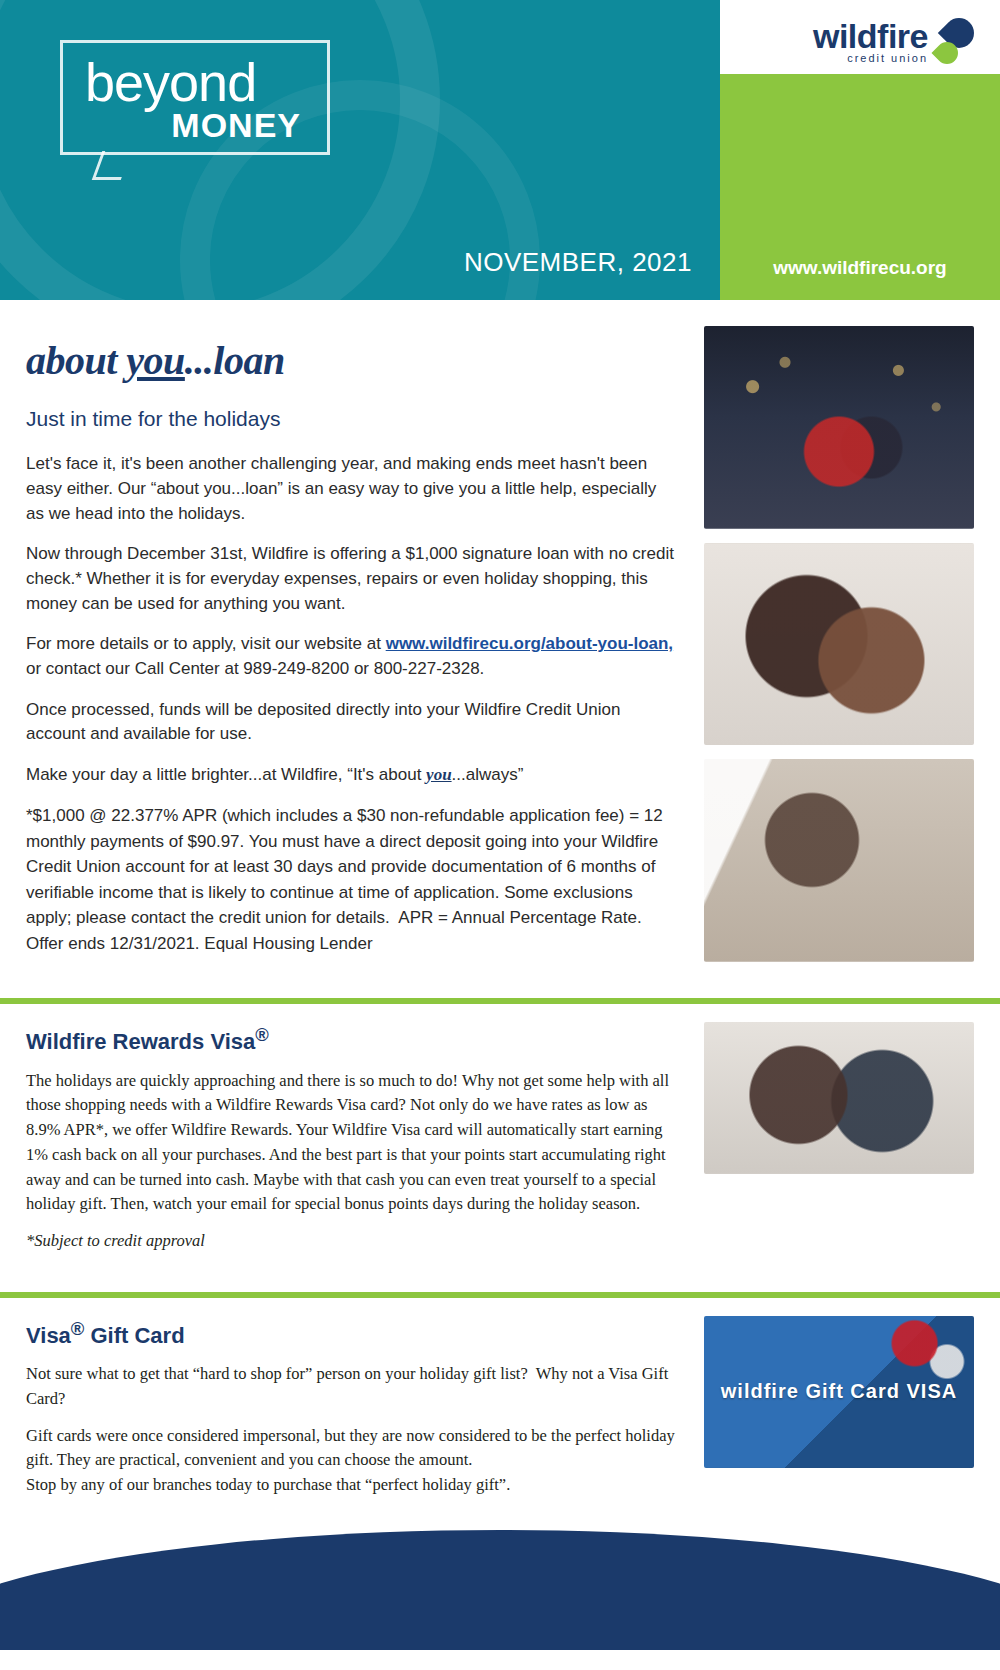beyond MONEY
NOVEMBER, 2021
wildfire credit union
www.wildfirecu.org
about you...loan
Just in time for the holidays
Let's face it, it's been another challenging year, and making ends meet hasn't been easy either. Our “about you...loan” is an easy way to give you a little help, especially as we head into the holidays.
Now through December 31st, Wildfire is offering a $1,000 signature loan with no credit check.* Whether it is for everyday expenses, repairs or even holiday shopping, this money can be used for anything you want.
For more details or to apply, visit our website at www.wildfirecu.org/about-you-loan, or contact our Call Center at 989-249-8200 or 800-227-2328.
Once processed, funds will be deposited directly into your Wildfire Credit Union account and available for use.
Make your day a little brighter...at Wildfire, “It's about you...always”
*$1,000 @ 22.377% APR (which includes a $30 non-refundable application fee) = 12 monthly payments of $90.97. You must have a direct deposit going into your Wildfire Credit Union account for at least 30 days and provide documentation of 6 months of verifiable income that is likely to continue at time of application. Some exclusions apply; please contact the credit union for details. APR = Annual Percentage Rate. Offer ends 12/31/2021. Equal Housing Lender
Wildfire Rewards Visa®
The holidays are quickly approaching and there is so much to do! Why not get some help with all those shopping needs with a Wildfire Rewards Visa card? Not only do we have rates as low as 8.9% APR*, we offer Wildfire Rewards. Your Wildfire Visa card will automatically start earning 1% cash back on all your purchases. And the best part is that your points start accumulating right away and can be turned into cash. Maybe with that cash you can even treat yourself to a special holiday gift. Then, watch your email for special bonus points days during the holiday season.
*Subject to credit approval
Visa® Gift Card
Not sure what to get that “hard to shop for” person on your holiday gift list? Why not a Visa Gift Card?
Gift cards were once considered impersonal, but they are now considered to be the perfect holiday gift. They are practical, convenient and you can choose the amount.
Stop by any of our branches today to purchase that “perfect holiday gift”.
wildfire Gift Card VISA